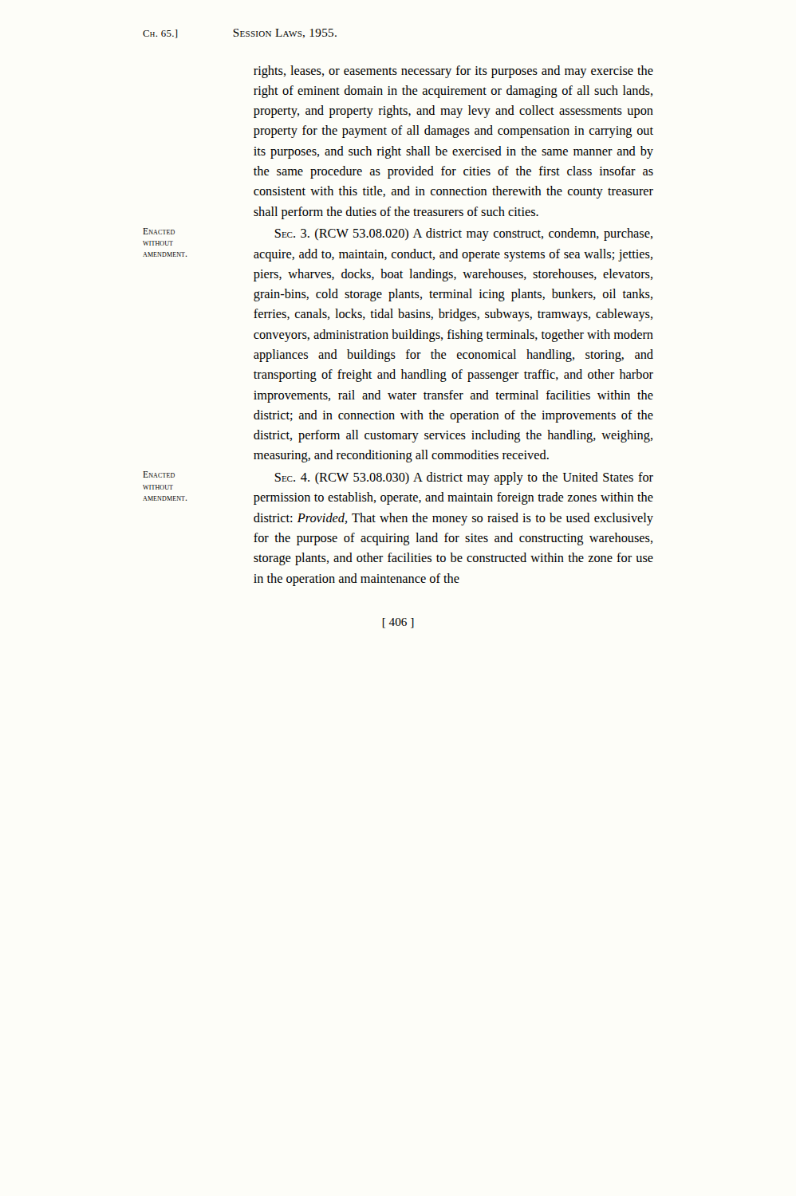Ch. 65.] Session Laws, 1955.
rights, leases, or easements necessary for its purposes and may exercise the right of eminent domain in the acquirement or damaging of all such lands, property, and property rights, and may levy and collect assessments upon property for the payment of all damages and compensation in carrying out its purposes, and such right shall be exercised in the same manner and by the same procedure as provided for cities of the first class insofar as consistent with this title, and in connection therewith the county treasurer shall perform the duties of the treasurers of such cities.
Enacted without amendment.
Sec. 3. (RCW 53.08.020) A district may construct, condemn, purchase, acquire, add to, maintain, conduct, and operate systems of sea walls; jetties, piers, wharves, docks, boat landings, warehouses, storehouses, elevators, grain-bins, cold storage plants, terminal icing plants, bunkers, oil tanks, ferries, canals, locks, tidal basins, bridges, subways, tramways, cableways, conveyors, administration buildings, fishing terminals, together with modern appliances and buildings for the economical handling, storing, and transporting of freight and handling of passenger traffic, and other harbor improvements, rail and water transfer and terminal facilities within the district; and in connection with the operation of the improvements of the district, perform all customary services including the handling, weighing, measuring, and reconditioning all commodities received.
Enacted without amendment.
Sec. 4. (RCW 53.08.030) A district may apply to the United States for permission to establish, operate, and maintain foreign trade zones within the district: Provided, That when the money so raised is to be used exclusively for the purpose of acquiring land for sites and constructing warehouses, storage plants, and other facilities to be constructed within the zone for use in the operation and maintenance of the
[ 406 ]